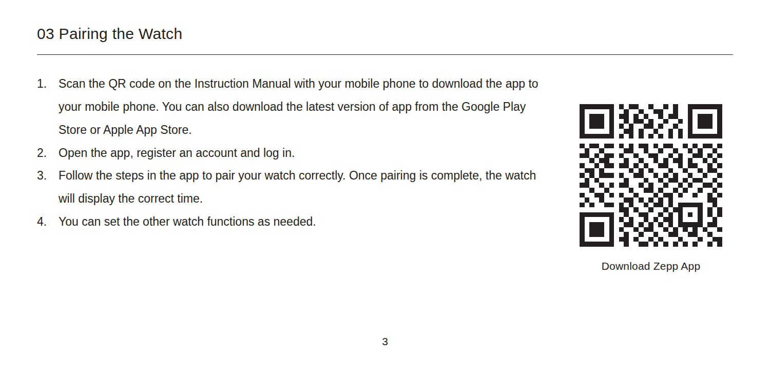03 Pairing the Watch
1. Scan the QR code on the Instruction Manual with your mobile phone to download the app to your mobile phone. You can also download the latest version of app from the Google Play Store or Apple App Store.
2. Open the app, register an account and log in.
3. Follow the steps in the app to pair your watch correctly. Once pairing is complete, the watch will display the correct time.
4. You can set the other watch functions as needed.
Download Zepp App
3